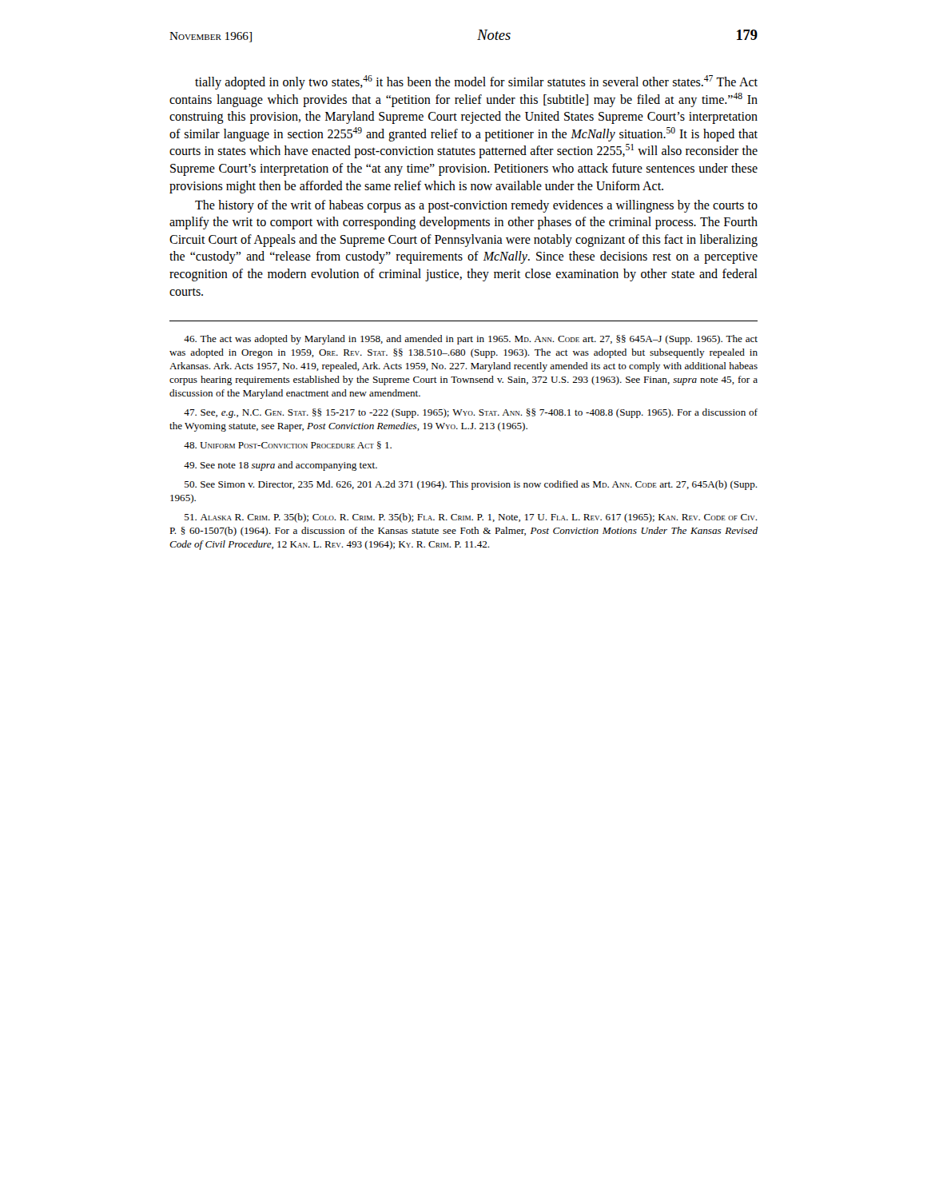November 1966]
Notes
179
tially adopted in only two states,46 it has been the model for similar statutes in several other states.47 The Act contains language which provides that a “petition for relief under this [subtitle] may be filed at any time.”48 In construing this provision, the Maryland Supreme Court rejected the United States Supreme Court’s interpretation of similar language in section 225549 and granted relief to a petitioner in the McNally situation.50 It is hoped that courts in states which have enacted post-conviction statutes patterned after section 2255,51 will also reconsider the Supreme Court’s interpretation of the “at any time” provision. Petitioners who attack future sentences under these provisions might then be afforded the same relief which is now available under the Uniform Act.
The history of the writ of habeas corpus as a post-conviction remedy evidences a willingness by the courts to amplify the writ to comport with corresponding developments in other phases of the criminal process. The Fourth Circuit Court of Appeals and the Supreme Court of Pennsylvania were notably cognizant of this fact in liberalizing the “custody” and “release from custody” requirements of McNally. Since these decisions rest on a perceptive recognition of the modern evolution of criminal justice, they merit close examination by other state and federal courts.
46. The act was adopted by Maryland in 1958, and amended in part in 1965. Md. Ann. Code art. 27, §§ 645A–J (Supp. 1965). The act was adopted in Oregon in 1959, Ore. Rev. Stat. §§ 138.510–.680 (Supp. 1963). The act was adopted but subsequently repealed in Arkansas. Ark. Acts 1957, No. 419, repealed, Ark. Acts 1959, No. 227. Maryland recently amended its act to comply with additional habeas corpus hearing requirements established by the Supreme Court in Townsend v. Sain, 372 U.S. 293 (1963). See Finan, supra note 45, for a discussion of the Maryland enactment and new amendment.
47. See, e.g., N.C. Gen. Stat. §§ 15-217 to -222 (Supp. 1965); Wyo. Stat. Ann. §§ 7-408.1 to -408.8 (Supp. 1965). For a discussion of the Wyoming statute, see Raper, Post Conviction Remedies, 19 Wyo. L.J. 213 (1965).
48. Uniform Post-Conviction Procedure Act § 1.
49. See note 18 supra and accompanying text.
50. See Simon v. Director, 235 Md. 626, 201 A.2d 371 (1964). This provision is now codified as Md. Ann. Code art. 27, 645A(b) (Supp. 1965).
51. Alaska R. Crim. P. 35(b); Colo. R. Crim. P. 35(b); Fla. R. Crim. P. 1, Note, 17 U. Fla. L. Rev. 617 (1965); Kan. Rev. Code of Civ. P. § 60-1507(b) (1964). For a discussion of the Kansas statute see Foth & Palmer, Post Conviction Motions Under The Kansas Revised Code of Civil Procedure, 12 Kan. L. Rev. 493 (1964); Ky. R. Crim. P. 11.42.